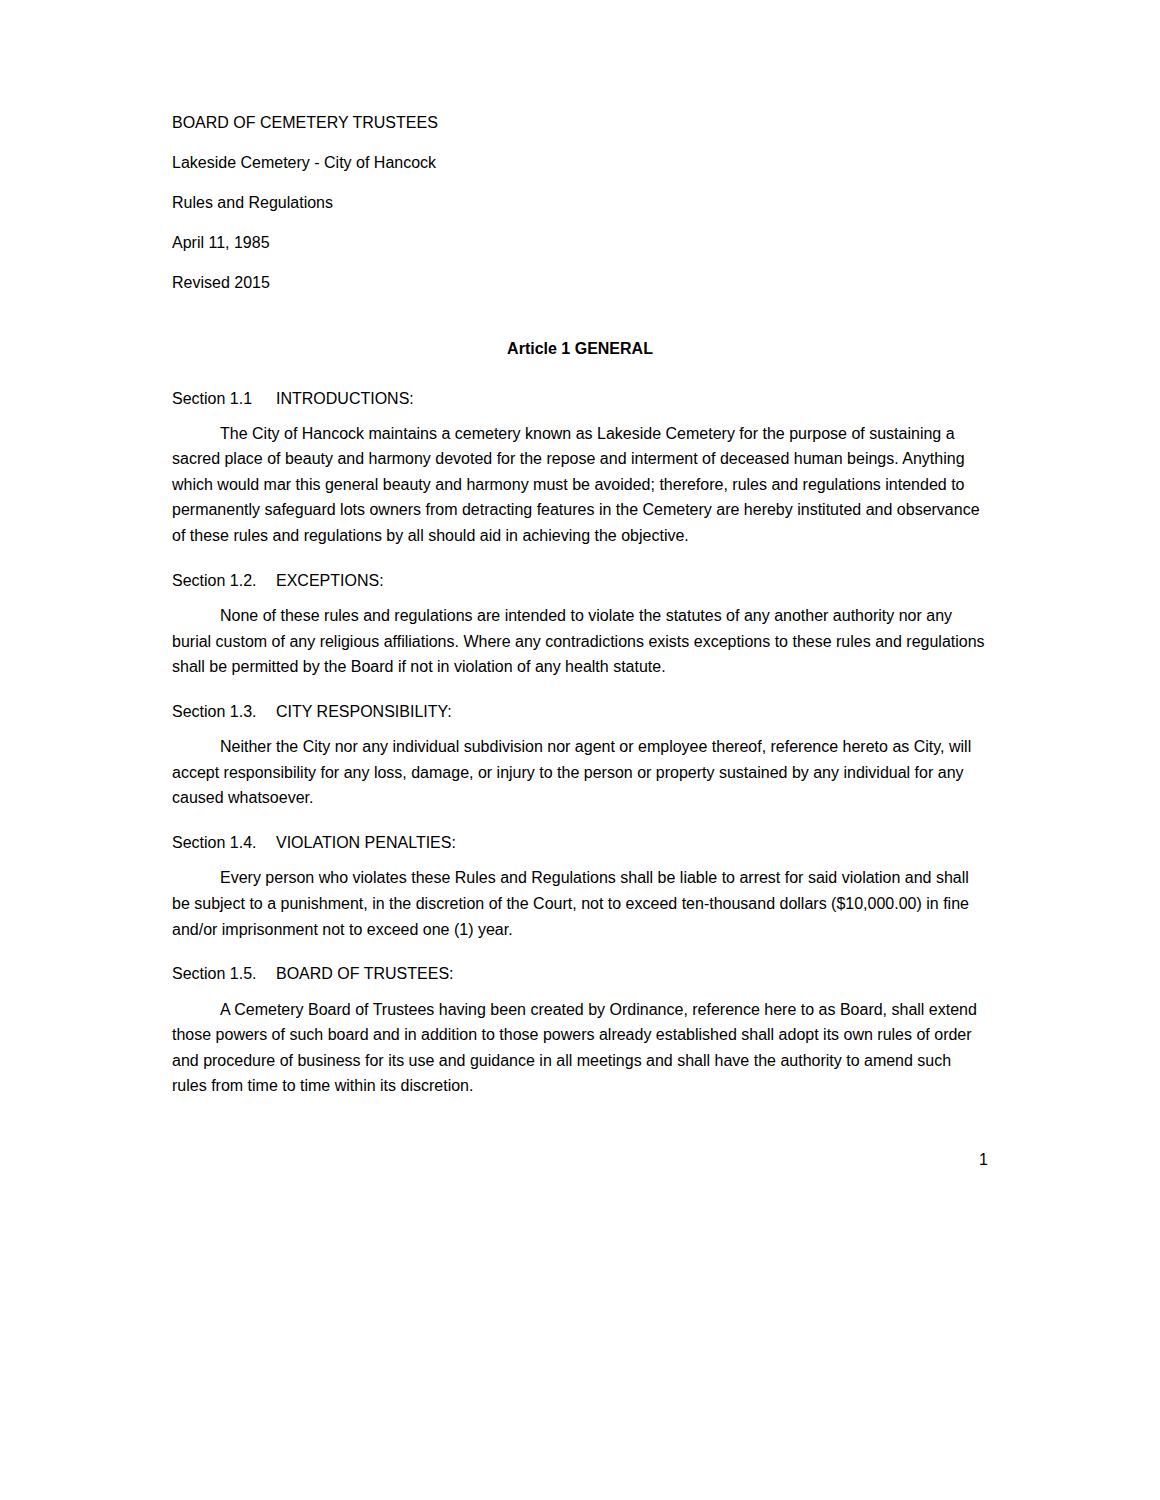BOARD OF CEMETERY TRUSTEES
Lakeside Cemetery - City of Hancock
Rules and Regulations
April 11, 1985
Revised 2015
Article 1 GENERAL
Section 1.1 INTRODUCTIONS:
The City of Hancock maintains a cemetery known as Lakeside Cemetery for the purpose of sustaining a sacred place of beauty and harmony devoted for the repose and interment of deceased human beings. Anything which would mar this general beauty and harmony must be avoided; therefore, rules and regulations intended to permanently safeguard lots owners from detracting features in the Cemetery are hereby instituted and observance of these rules and regulations by all should aid in achieving the objective.
Section 1.2. EXCEPTIONS:
None of these rules and regulations are intended to violate the statutes of any another authority nor any burial custom of any religious affiliations. Where any contradictions exists exceptions to these rules and regulations shall be permitted by the Board if not in violation of any health statute.
Section 1.3. CITY RESPONSIBILITY:
Neither the City nor any individual subdivision nor agent or employee thereof, reference hereto as City, will accept responsibility for any loss, damage, or injury to the person or property sustained by any individual for any caused whatsoever.
Section 1.4. VIOLATION PENALTIES:
Every person who violates these Rules and Regulations shall be liable to arrest for said violation and shall be subject to a punishment, in the discretion of the Court, not to exceed ten-thousand dollars ($10,000.00) in fine and/or imprisonment not to exceed one (1) year.
Section 1.5. BOARD OF TRUSTEES:
A Cemetery Board of Trustees having been created by Ordinance, reference here to as Board, shall extend those powers of such board and in addition to those powers already established shall adopt its own rules of order and procedure of business for its use and guidance in all meetings and shall have the authority to amend such rules from time to time within its discretion.
1